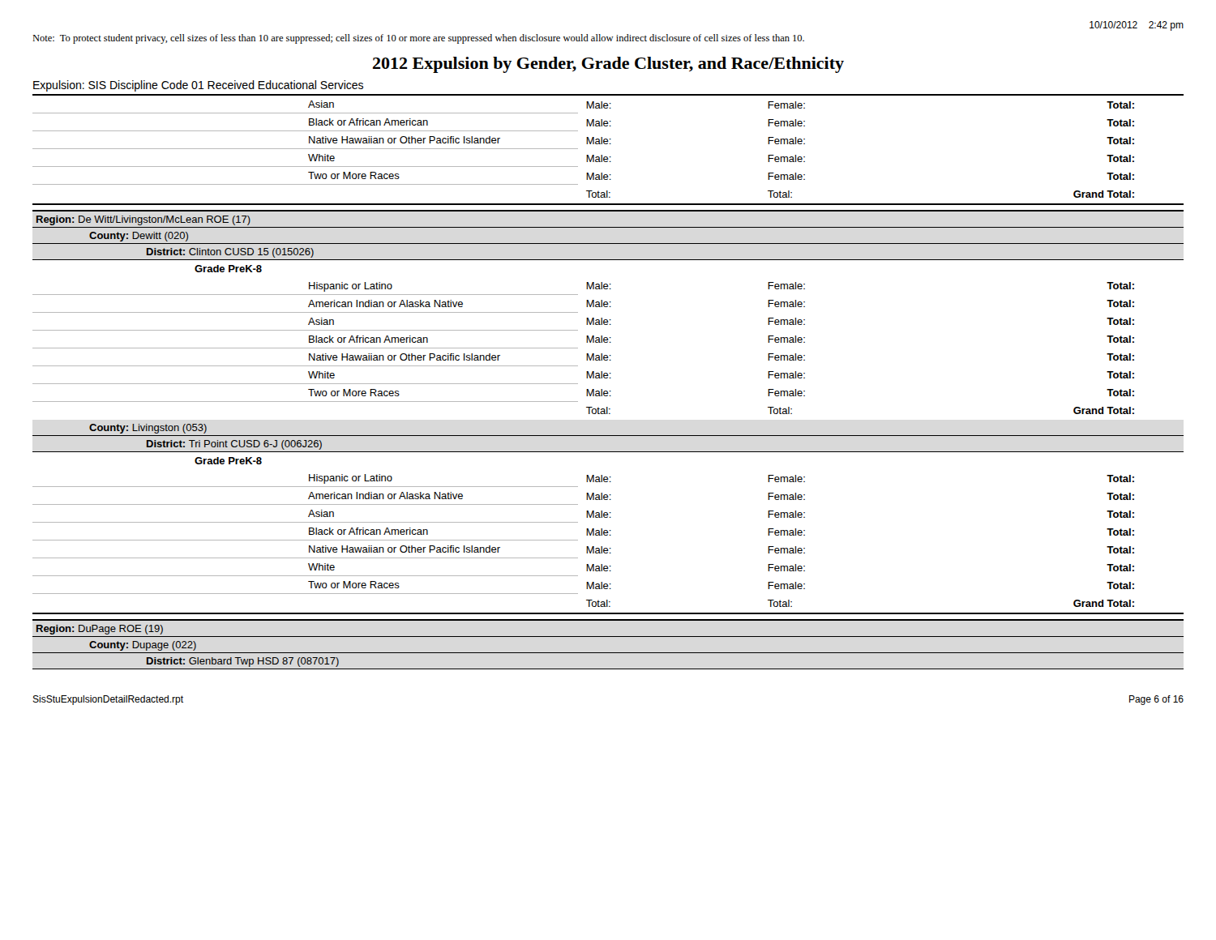10/10/2012 2:42 pm
Note: To protect student privacy, cell sizes of less than 10 are suppressed; cell sizes of 10 or more are suppressed when disclosure would allow indirect disclosure of cell sizes of less than 10.
2012 Expulsion by Gender, Grade Cluster, and Race/Ethnicity
Expulsion: SIS Discipline Code 01 Received Educational Services
| Asian | Male: | Female: | Total: |
| Black or African American | Male: | Female: | Total: |
| Native Hawaiian or Other Pacific Islander | Male: | Female: | Total: |
| White | Male: | Female: | Total: |
| Two or More Races | Male: | Female: | Total: |
| | Total: | Total: | Grand Total: |
Region: De Witt/Livingston/McLean ROE (17)
County: Dewitt (020)
District: Clinton CUSD 15 (015026)
Grade PreK-8
| Hispanic or Latino | Male: | Female: | Total: |
| American Indian or Alaska Native | Male: | Female: | Total: |
| Asian | Male: | Female: | Total: |
| Black or African American | Male: | Female: | Total: |
| Native Hawaiian or Other Pacific Islander | Male: | Female: | Total: |
| White | Male: | Female: | Total: |
| Two or More Races | Male: | Female: | Total: |
| | Total: | Total: | Grand Total: |
County: Livingston (053)
District: Tri Point CUSD 6-J (006J26)
Grade PreK-8
| Hispanic or Latino | Male: | Female: | Total: |
| American Indian or Alaska Native | Male: | Female: | Total: |
| Asian | Male: | Female: | Total: |
| Black or African American | Male: | Female: | Total: |
| Native Hawaiian or Other Pacific Islander | Male: | Female: | Total: |
| White | Male: | Female: | Total: |
| Two or More Races | Male: | Female: | Total: |
| | Total: | Total: | Grand Total: |
Region: DuPage ROE (19)
County: Dupage (022)
District: Glenbard Twp HSD 87 (087017)
SisStuExpulsionDetailRedacted.rpt Page 6 of 16